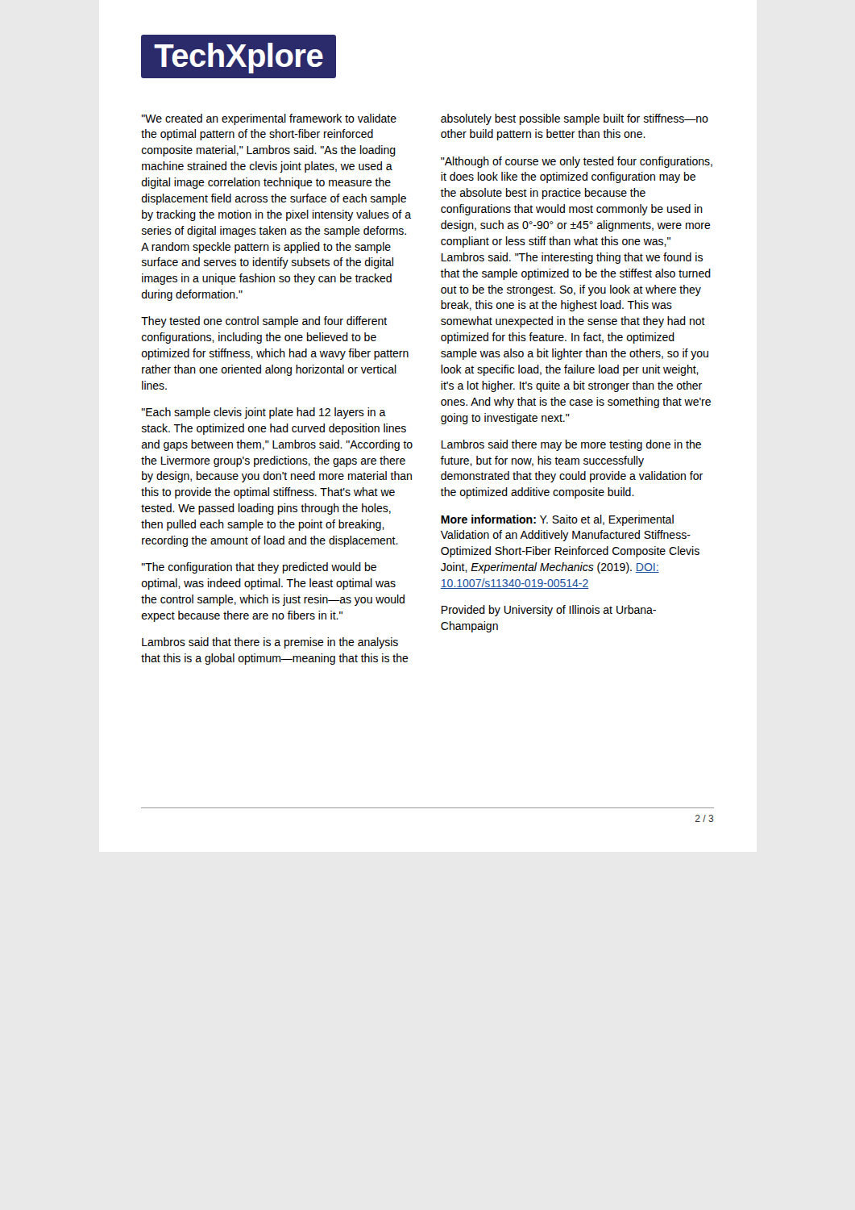TechXplore
"We created an experimental framework to validate the optimal pattern of the short-fiber reinforced composite material," Lambros said. "As the loading machine strained the clevis joint plates, we used a digital image correlation technique to measure the displacement field across the surface of each sample by tracking the motion in the pixel intensity values of a series of digital images taken as the sample deforms. A random speckle pattern is applied to the sample surface and serves to identify subsets of the digital images in a unique fashion so they can be tracked during deformation."
They tested one control sample and four different configurations, including the one believed to be optimized for stiffness, which had a wavy fiber pattern rather than one oriented along horizontal or vertical lines.
"Each sample clevis joint plate had 12 layers in a stack. The optimized one had curved deposition lines and gaps between them," Lambros said. "According to the Livermore group's predictions, the gaps are there by design, because you don't need more material than this to provide the optimal stiffness. That's what we tested. We passed loading pins through the holes, then pulled each sample to the point of breaking, recording the amount of load and the displacement.
"The configuration that they predicted would be optimal, was indeed optimal. The least optimal was the control sample, which is just resin—as you would expect because there are no fibers in it."
Lambros said that there is a premise in the analysis that this is a global optimum—meaning that this is the absolutely best possible sample built for stiffness—no other build pattern is better than this one.
"Although of course we only tested four configurations, it does look like the optimized configuration may be the absolute best in practice because the configurations that would most commonly be used in design, such as 0°-90° or ±45° alignments, were more compliant or less stiff than what this one was," Lambros said. "The interesting thing that we found is that the sample optimized to be the stiffest also turned out to be the strongest. So, if you look at where they break, this one is at the highest load. This was somewhat unexpected in the sense that they had not optimized for this feature. In fact, the optimized sample was also a bit lighter than the others, so if you look at specific load, the failure load per unit weight, it's a lot higher. It's quite a bit stronger than the other ones. And why that is the case is something that we're going to investigate next."
Lambros said there may be more testing done in the future, but for now, his team successfully demonstrated that they could provide a validation for the optimized additive composite build.
More information: Y. Saito et al, Experimental Validation of an Additively Manufactured Stiffness-Optimized Short-Fiber Reinforced Composite Clevis Joint, Experimental Mechanics (2019). DOI: 10.1007/s11340-019-00514-2
Provided by University of Illinois at Urbana-Champaign
2 / 3